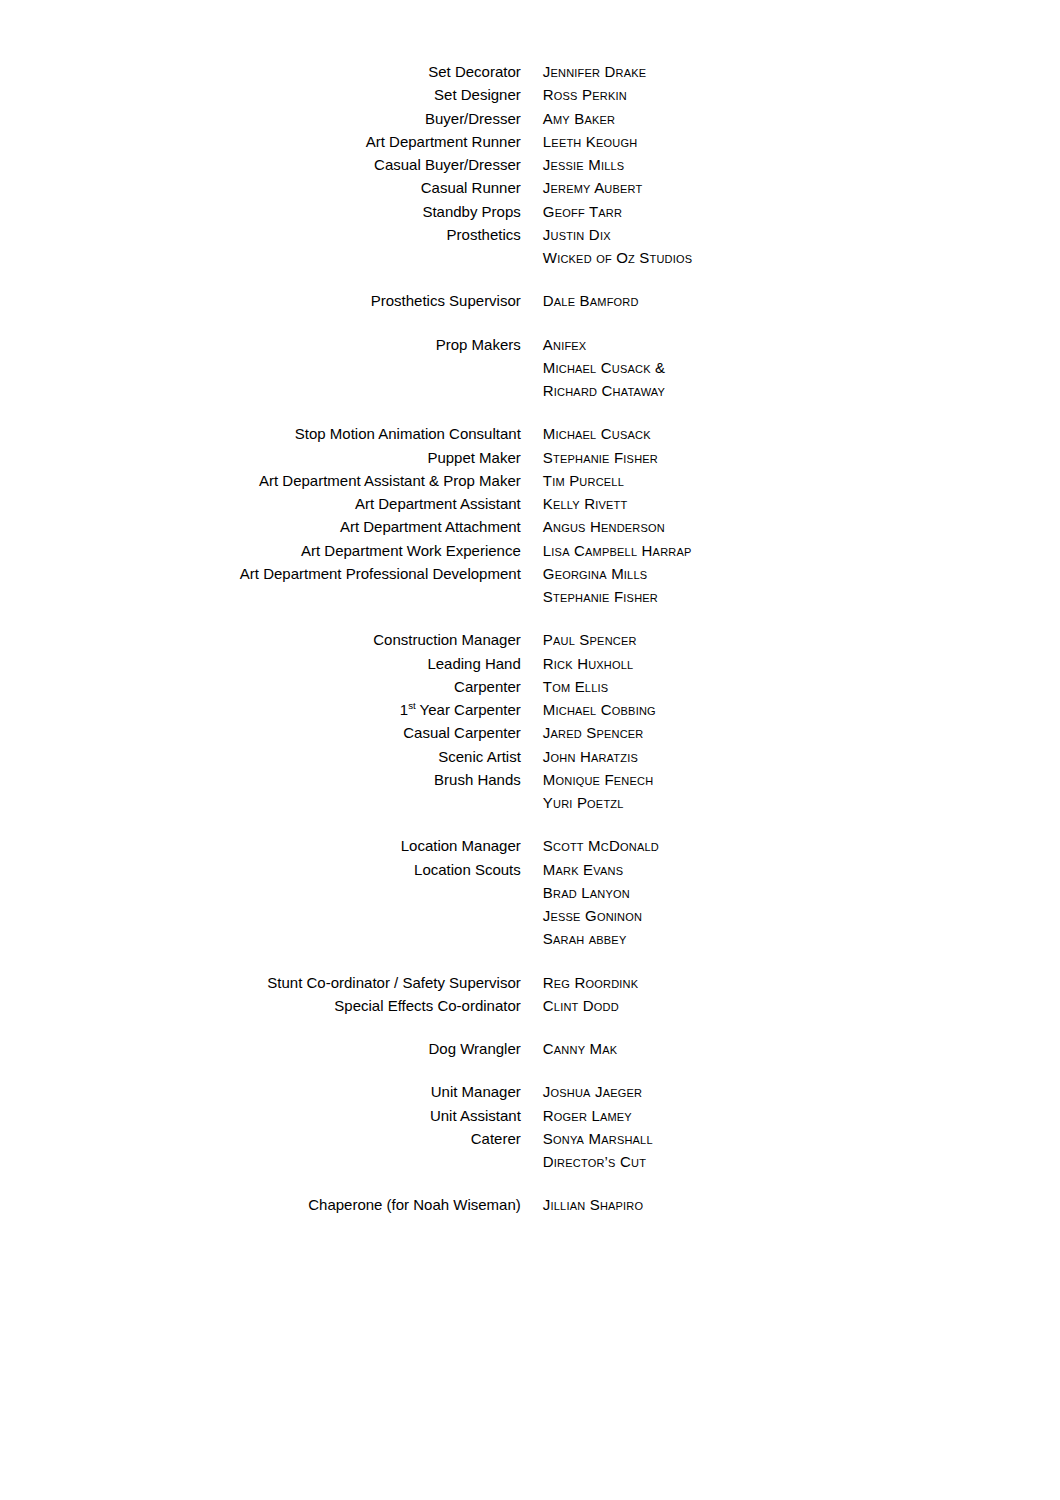| Set Decorator | Jennifer Drake |
| Set Designer | Ross Perkin |
| Buyer/Dresser | Amy Baker |
| Art Department Runner | Leeth Keough |
| Casual Buyer/Dresser | Jessie Mills |
| Casual Runner | Jeremy Aubert |
| Standby Props | Geoff Tarr |
| Prosthetics | Justin Dix |
| | Wicked of Oz Studios |
| Prosthetics Supervisor | Dale Bamford |
| Prop Makers | Anifex |
| | Michael Cusack & |
| | Richard Chataway |
| Stop Motion Animation Consultant | Michael Cusack |
| Puppet Maker | Stephanie Fisher |
| Art Department Assistant & Prop Maker | Tim Purcell |
| Art Department Assistant | Kelly Rivett |
| Art Department Attachment | Angus Henderson |
| Art Department Work Experience | Lisa Campbell Harrap |
| Art Department Professional Development | Georgina Mills |
| | Stephanie Fisher |
| Construction Manager | Paul Spencer |
| Leading Hand | Rick Huxholl |
| Carpenter | Tom Ellis |
| 1 st Year Carpenter | Michael Cobbing |
| Casual Carpenter | Jared Spencer |
| Scenic Artist | John Haratzis |
| Brush Hands | Monique Fenech |
| | Yuri Poetzl |
| Location Manager | Scott McDonald |
| Location Scouts | Mark Evans |
| | Brad Lanyon |
| | Jesse Goninon |
| | Sarah abbey |
| Stunt Co-ordinator / Safety Supervisor | Reg Roordink |
| Special Effects Co-ordinator | Clint Dodd |
| Dog Wrangler | Canny Mak |
| Unit Manager | Joshua Jaeger |
| Unit Assistant | Roger Lamey |
| Caterer | Sonya Marshall |
| | Director’s Cut |
| Chaperone (for Noah Wiseman) | Jillian Shapiro |